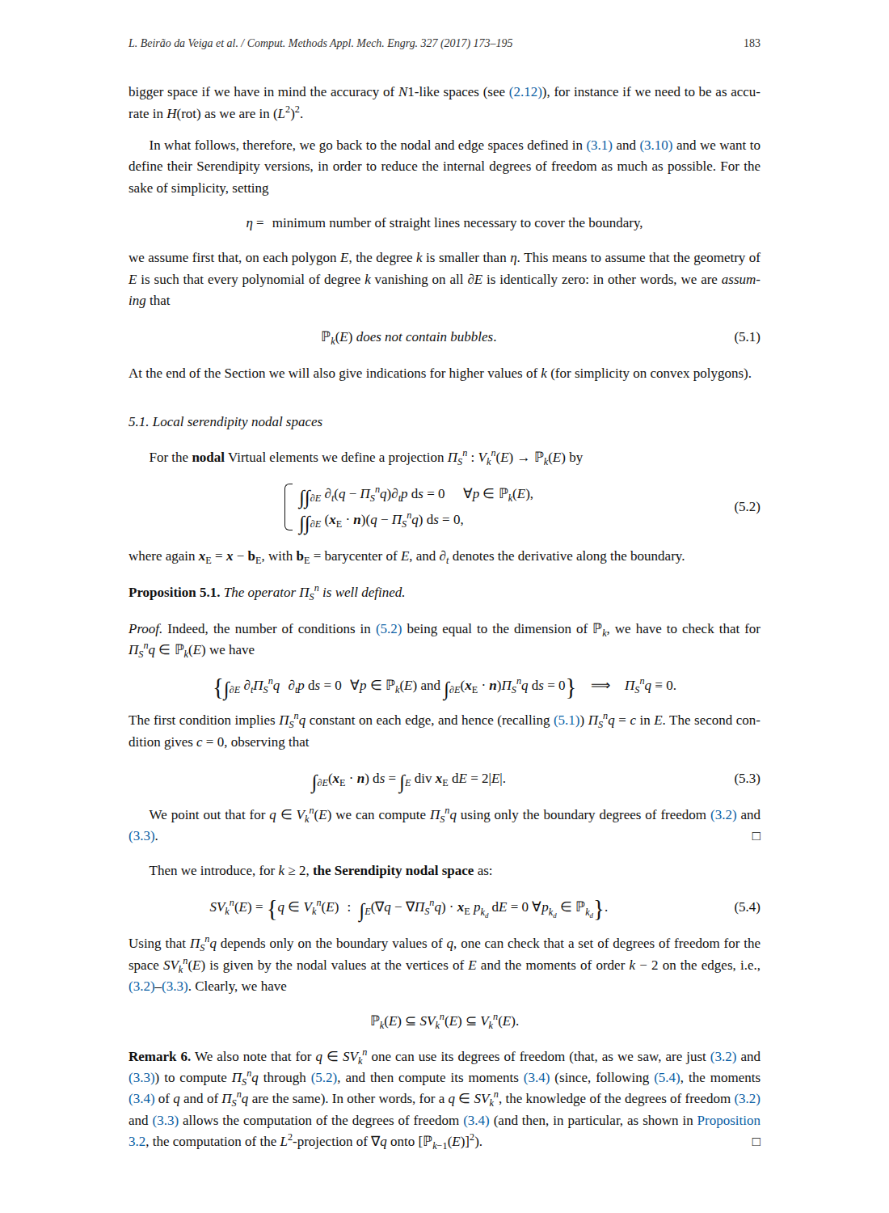L. Beirão da Veiga et al. / Comput. Methods Appl. Mech. Engrg. 327 (2017) 173–195
183
bigger space if we have in mind the accuracy of N1-like spaces (see (2.12)), for instance if we need to be as accurate in H(rot) as we are in (L2)2.
In what follows, therefore, we go back to the nodal and edge spaces defined in (3.1) and (3.10) and we want to define their Serendipity versions, in order to reduce the internal degrees of freedom as much as possible. For the sake of simplicity, setting
η = minimum number of straight lines necessary to cover the boundary,
we assume first that, on each polygon E, the degree k is smaller than η. This means to assume that the geometry of E is such that every polynomial of degree k vanishing on all ∂E is identically zero: in other words, we are assuming that
ℙk(E) does not contain bubbles.
(5.1)
At the end of the Section we will also give indications for higher values of k (for simplicity on convex polygons).
5.1. Local serendipity nodal spaces
For the nodal Virtual elements we define a projection ΠSn : Vkn(E) → ℙk(E) by
∫∫∂E ∂t(q − ΠSnq)∂tp ds = 0 ∀p ∈ ℙk(E),
∫∫∂E (xE · n)(q − ΠSnq) ds = 0,
(5.2)
where again xE = x − bE, with bE = barycenter of E, and ∂t denotes the derivative along the boundary.
Proposition 5.1. The operator ΠSn is well defined.
Proof. Indeed, the number of conditions in (5.2) being equal to the dimension of ℙk, we have to check that for ΠSnq ∈ ℙk(E) we have
{∫∂E ∂tΠSnq ∂tp ds = 0 ∀p ∈ ℙk(E) and ∫∂E(xE · n)ΠSnq ds = 0} ⟹ ΠSnq ≡ 0.
The first condition implies ΠSnq constant on each edge, and hence (recalling (5.1)) ΠSnq = c in E. The second condition gives c = 0, observing that
∫∂E(xE · n) ds = ∫E div xE dE = 2|E|.
(5.3)
We point out that for q ∈ Vkn(E) we can compute ΠSnq using only the boundary degrees of freedom (3.2) and (3.3). □
Then we introduce, for k ≥ 2, the Serendipity nodal space as:
SVkn(E) = {q ∈ Vkn(E) : ∫E(∇q − ∇ΠSnq) · xE pkd dE = 0 ∀pkd ∈ ℙkd}.
(5.4)
Using that ΠSnq depends only on the boundary values of q, one can check that a set of degrees of freedom for the space SVkn(E) is given by the nodal values at the vertices of E and the moments of order k − 2 on the edges, i.e., (3.2)–(3.3). Clearly, we have
ℙk(E) ⊆ SVkn(E) ⊆ Vkn(E).
Remark 6. We also note that for q ∈ SVkn one can use its degrees of freedom (that, as we saw, are just (3.2) and (3.3)) to compute ΠSnq through (5.2), and then compute its moments (3.4) (since, following (5.4), the moments (3.4) of q and of ΠSnq are the same). In other words, for a q ∈ SVkn, the knowledge of the degrees of freedom (3.2) and (3.3) allows the computation of the degrees of freedom (3.4) (and then, in particular, as shown in Proposition 3.2, the computation of the L2-projection of ∇q onto [ℙk−1(E)]2). □